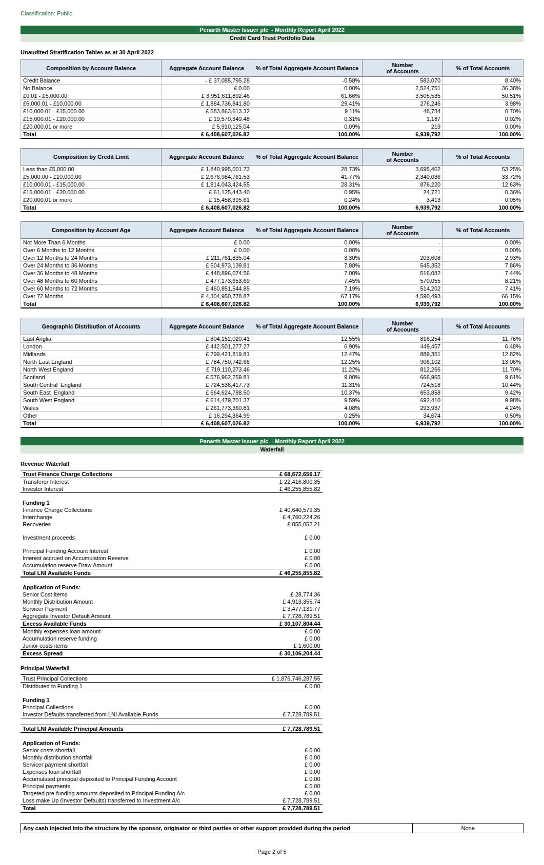Classification: Public
Penarth Master Issuer plc - Monthly Report April 2022
Credit Card Trust Portfolio Data
Unaudited Stratification Tables as at 30 April 2022
| Composition by Account Balance | Aggregate Account Balance | % of Total Aggregate Account Balance | Number of Accounts | % of Total Accounts |
| --- | --- | --- | --- | --- |
| Credit Balance | - £ 37,085,795.28 | -0.58% | 583,070 | 8.40% |
| No Balance | £ 0.00 | 0.00% | 2,524,751 | 36.38% |
| £0.01 - £5,000.00 | £ 3,951,611,892.46 | 61.66% | 3,505,535 | 50.51% |
| £5,000.01 - £10,000.00 | £ 1,884,736,841.80 | 29.41% | 276,246 | 3.98% |
| £10,000.01 - £15,000.00 | £ 583,863,613.32 | 9.11% | 48,784 | 0.70% |
| £15,000.01 - £20,000.00 | £ 19,570,349.48 | 0.31% | 1,187 | 0.02% |
| £20,000.01 or more | £ 5,910,125.04 | 0.09% | 219 | 0.00% |
| Total | £ 6,408,607,026.82 | 100.00% | 6,939,792 | 100.00% |
| Composition by Credit Limit | Aggregate Account Balance | % of Total Aggregate Account Balance | Number of Accounts | % of Total Accounts |
| --- | --- | --- | --- | --- |
| Less than £5,000.00 | £ 1,840,995,001.73 | 28.73% | 3,695,402 | 53.25% |
| £5,000.00 - £10,000.00 | £ 2,676,984,761.53 | 41.77% | 2,340,036 | 33.72% |
| £10,000.01 - £15,000.00 | £ 1,814,043,424.55 | 28.31% | 876,220 | 12.63% |
| £15,000.01 - £20,000.00 | £ 61,125,443.40 | 0.95% | 24,721 | 0.36% |
| £20,000.01 or more | £ 15,458,395.61 | 0.24% | 3,413 | 0.05% |
| Total | £ 6,408,607,026.82 | 100.00% | 6,939,792 | 100.00% |
| Composition by Account Age | Aggregate Account Balance | % of Total Aggregate Account Balance | Number of Accounts | % of Total Accounts |
| --- | --- | --- | --- | --- |
| Not More Than 6 Months | £ 0.00 | 0.00% | - | 0.00% |
| Over 6 Months to 12 Months | £ 0.00 | 0.00% | - | 0.00% |
| Over 12 Months to 24 Months | £ 211,761,835.04 | 3.30% | 203,608 | 2.93% |
| Over 24 Months to 36 Months | £ 504,973,139.81 | 7.88% | 545,352 | 7.86% |
| Over 36 Months to 48 Months | £ 448,896,074.56 | 7.00% | 516,082 | 7.44% |
| Over 48 Months to 60 Months | £ 477,173,653.69 | 7.45% | 570,055 | 8.21% |
| Over 60 Months to 72 Months | £ 460,851,544.85 | 7.19% | 514,202 | 7.41% |
| Over 72 Months | £ 4,304,950,778.87 | 67.17% | 4,590,493 | 66.15% |
| Total | £ 6,408,607,026.82 | 100.00% | 6,939,792 | 100.00% |
| Geographic Distribution of Accounts | Aggregate Account Balance | % of Total Aggregate Account Balance | Number of Accounts | % of Total Accounts |
| --- | --- | --- | --- | --- |
| East Anglia | £ 804,152,020.41 | 12.55% | 816,254 | 11.76% |
| London | £ 442,501,277.27 | 6.90% | 449,457 | 6.48% |
| Midlands | £ 799,421,819.81 | 12.47% | 889,351 | 12.82% |
| North East England | £ 784,750,742.66 | 12.25% | 906,102 | 13.06% |
| North West England | £ 719,110,273.46 | 11.22% | 812,266 | 11.70% |
| Scotland | £ 576,962,259.81 | 9.00% | 666,965 | 9.61% |
| South Central England | £ 724,536,417.73 | 11.31% | 724,518 | 10.44% |
| South East England | £ 664,624,788.50 | 10.37% | 653,858 | 9.42% |
| South West England | £ 614,479,701.37 | 9.59% | 692,410 | 9.98% |
| Wales | £ 261,773,360.81 | 4.08% | 293,937 | 4.24% |
| Other | £ 16,294,364.99 | 0.25% | 34,674 | 0.50% |
| Total | £ 6,408,607,026.82 | 100.00% | 6,939,792 | 100.00% |
Penarth Master Issuer plc - Monthly Report April 2022
Waterfall
Revenue Waterfall
| Trust Finance Charge Collections | £ 68,672,656.17 |
| Transferor Interest | £ 22,416,800.35 |
| Investor Interest | £ 46,255,855.82 |
| Funding 1 | |
| Finance Charge Collections | £ 40,640,579.35 |
| Interchange | £ 4,760,224.26 |
| Recoveries | £ 855,052.21 |
| Investment proceeds | £ 0.00 |
| Principal Funding Account Interest | £ 0.00 |
| Interest accrued on Accumulation Reserve | £ 0.00 |
| Accumulation reserve Draw Amount | £ 0.00 |
| Total LNI Available Funds | £ 46,255,855.82 |
| Application of Funds: | |
| Senior Cost Items | £ 28,774.36 |
| Monthly Distribution Amount | £ 4,913,355.74 |
| Servicer Payment | £ 3,477,131.77 |
| Aggregate Investor Default Amount | £ 7,728,789.51 |
| Excess Available Funds | £ 30,107,804.44 |
| Monthly expenses loan amount | £ 0.00 |
| Accumulation reserve funding | £ 0.00 |
| Junior costs items | £ 1,600.00 |
| Excess Spread | £ 30,106,204.44 |
Principal Waterfall
| Trust Principal Collections | £ 1,876,746,287.55 |
| Distributed to Funding 1 | £ 0.00 |
| Funding 1 | |
| Principal Collections | £ 0.00 |
| Investor Defaults transferred from LNI Available Funds | £ 7,728,789.51 |
| Total LNI Available Principal Amounts | £ 7,728,789.51 |
| Application of Funds: | |
| Senior costs shortfall | £ 0.00 |
| Monthly distribution shortfall | £ 0.00 |
| Servicer payment shortfall | £ 0.00 |
| Expenses loan shortfall | £ 0.00 |
| Accumulated principal deposited to Principal Funding Account | £ 0.00 |
| Principal payments | £ 0.00 |
| Targeted pre-funding amounts deposited to Principal Funding A/c | £ 0.00 |
| Loss make Up (Investor Defaults) transferred to Investment A/c | £ 7,728,789.51 |
| Total | £ 7,728,789.51 |
| Any cash injected into the structure by the sponsor, originator or third parties or other support provided during the period | None |
Page 2 of 5